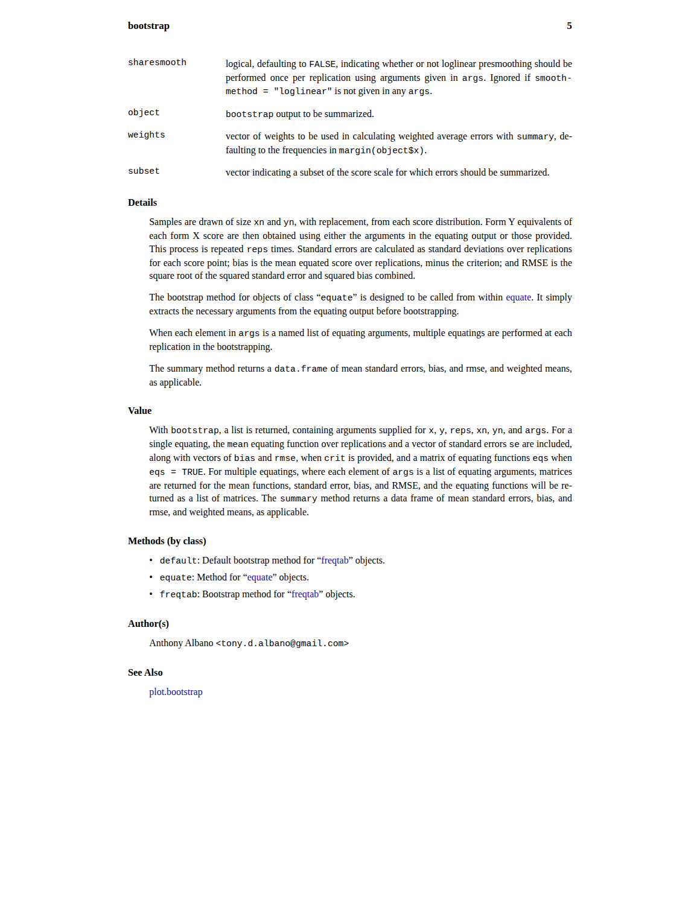bootstrap 5
sharesmooth
logical, defaulting to FALSE, indicating whether or not loglinear presmoothing should be performed once per replication using arguments given in args. Ignored if smoothmethod = "loglinear" is not given in any args.
object
bootstrap output to be summarized.
weights
vector of weights to be used in calculating weighted average errors with summary, defaulting to the frequencies in margin(object$x).
subset
vector indicating a subset of the score scale for which errors should be summarized.
Details
Samples are drawn of size xn and yn, with replacement, from each score distribution. Form Y equivalents of each form X score are then obtained using either the arguments in the equating output or those provided. This process is repeated reps times. Standard errors are calculated as standard deviations over replications for each score point; bias is the mean equated score over replications, minus the criterion; and RMSE is the square root of the squared standard error and squared bias combined.
The bootstrap method for objects of class “equate” is designed to be called from within equate. It simply extracts the necessary arguments from the equating output before bootstrapping.
When each element in args is a named list of equating arguments, multiple equatings are performed at each replication in the bootstrapping.
The summary method returns a data.frame of mean standard errors, bias, and rmse, and weighted means, as applicable.
Value
With bootstrap, a list is returned, containing arguments supplied for x, y, reps, xn, yn, and args. For a single equating, the mean equating function over replications and a vector of standard errors se are included, along with vectors of bias and rmse, when crit is provided, and a matrix of equating functions eqs when eqs = TRUE. For multiple equatings, where each element of args is a list of equating arguments, matrices are returned for the mean functions, standard error, bias, and RMSE, and the equating functions will be returned as a list of matrices. The summary method returns a data frame of mean standard errors, bias, and rmse, and weighted means, as applicable.
Methods (by class)
default: Default bootstrap method for “freqtab” objects.
equate: Method for “equate” objects.
freqtab: Bootstrap method for “freqtab” objects.
Author(s)
Anthony Albano <tony.d.albano@gmail.com>
See Also
plot.bootstrap